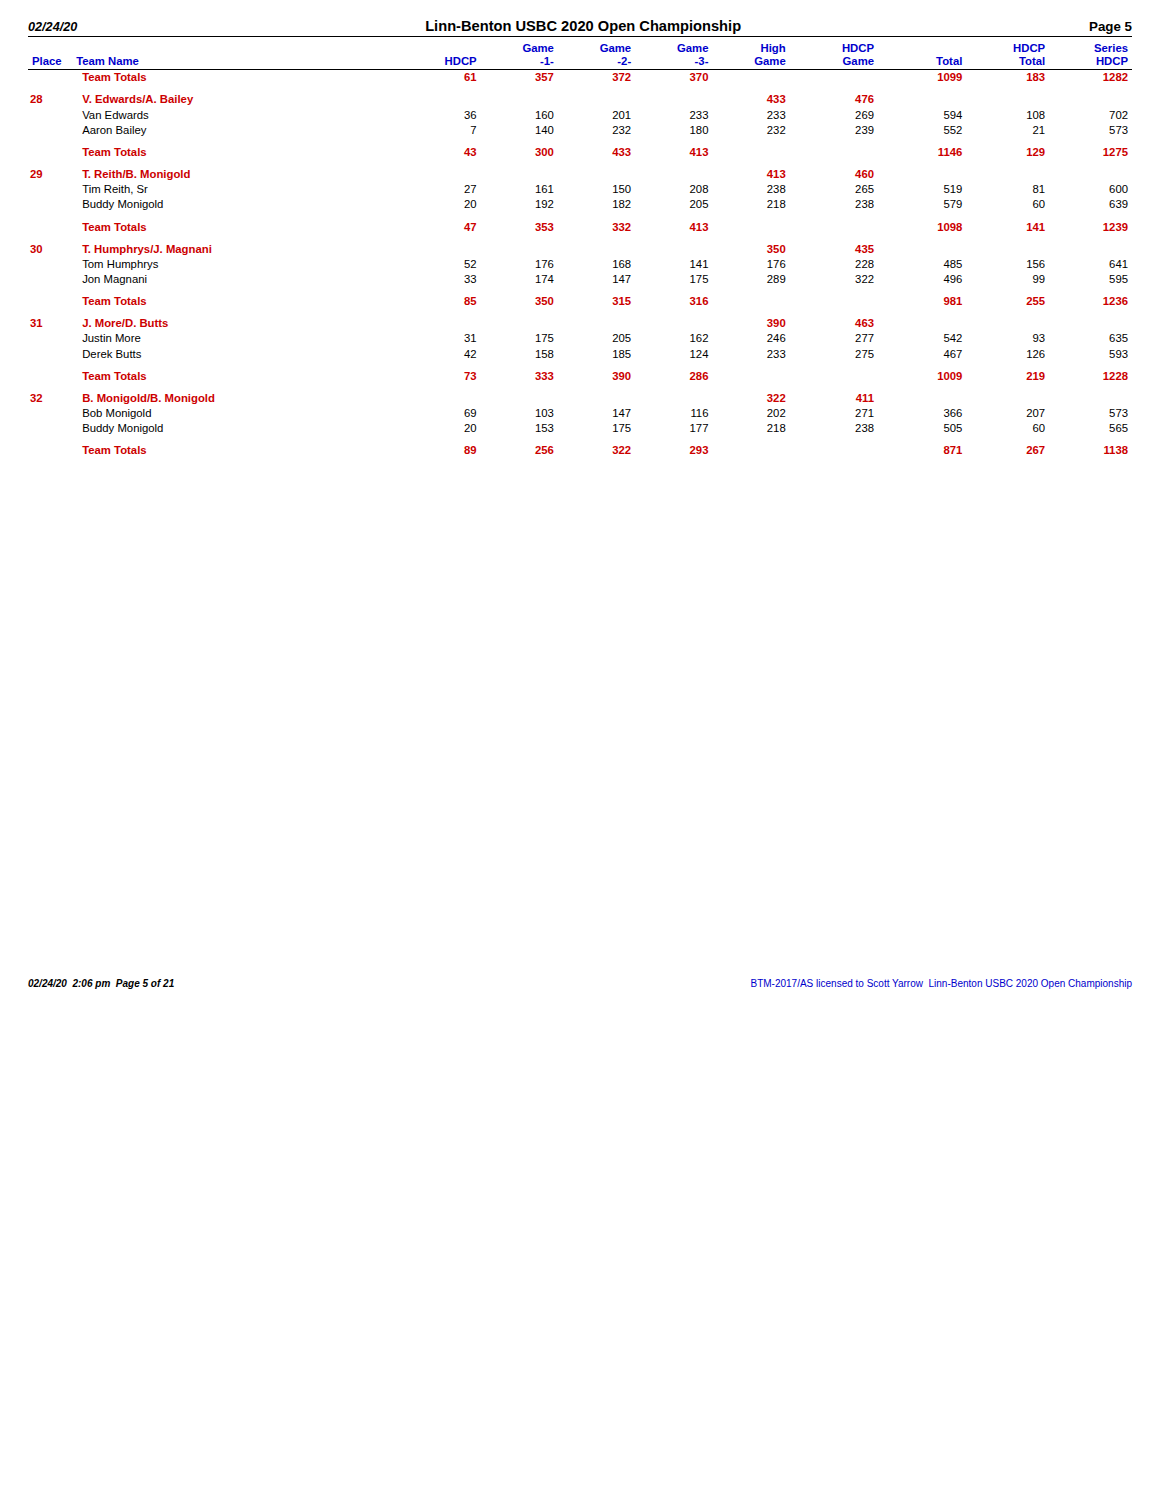02/24/20
Linn-Benton USBC 2020 Open Championship
Page 5
| | | | Game | Game | Game | High | HDCP | | HDCP | Series |
| --- | --- | --- | --- | --- | --- | --- | --- | --- | --- | --- |
| Place | Team Name | HDCP | -1- | -2- | -3- | Game | Game | Total | Total | HDCP |
| | Team Totals | 61 | 357 | 372 | 370 | | | 1099 | 183 | 1282 |
| 28 | V. Edwards/A. Bailey | | | | | 433 | 476 | | | |
| | Van Edwards | 36 | 160 | 201 | 233 | 233 | 269 | 594 | 108 | 702 |
| | Aaron Bailey | 7 | 140 | 232 | 180 | 232 | 239 | 552 | 21 | 573 |
| | Team Totals | 43 | 300 | 433 | 413 | | | 1146 | 129 | 1275 |
| 29 | T. Reith/B. Monigold | | | | | 413 | 460 | | | |
| | Tim Reith, Sr | 27 | 161 | 150 | 208 | 238 | 265 | 519 | 81 | 600 |
| | Buddy Monigold | 20 | 192 | 182 | 205 | 218 | 238 | 579 | 60 | 639 |
| | Team Totals | 47 | 353 | 332 | 413 | | | 1098 | 141 | 1239 |
| 30 | T. Humphrys/J. Magnani | | | | | 350 | 435 | | | |
| | Tom Humphrys | 52 | 176 | 168 | 141 | 176 | 228 | 485 | 156 | 641 |
| | Jon Magnani | 33 | 174 | 147 | 175 | 289 | 322 | 496 | 99 | 595 |
| | Team Totals | 85 | 350 | 315 | 316 | | | 981 | 255 | 1236 |
| 31 | J. More/D. Butts | | | | | 390 | 463 | | | |
| | Justin More | 31 | 175 | 205 | 162 | 246 | 277 | 542 | 93 | 635 |
| | Derek Butts | 42 | 158 | 185 | 124 | 233 | 275 | 467 | 126 | 593 |
| | Team Totals | 73 | 333 | 390 | 286 | | | 1009 | 219 | 1228 |
| 32 | B. Monigold/B. Monigold | | | | | 322 | 411 | | | |
| | Bob Monigold | 69 | 103 | 147 | 116 | 202 | 271 | 366 | 207 | 573 |
| | Buddy Monigold | 20 | 153 | 175 | 177 | 218 | 238 | 505 | 60 | 565 |
| | Team Totals | 89 | 256 | 322 | 293 | | | 871 | 267 | 1138 |
02/24/20 2:06 pm Page 5 of 21
BTM-2017/AS licensed to Scott Yarrow Linn-Benton USBC 2020 Open Championship